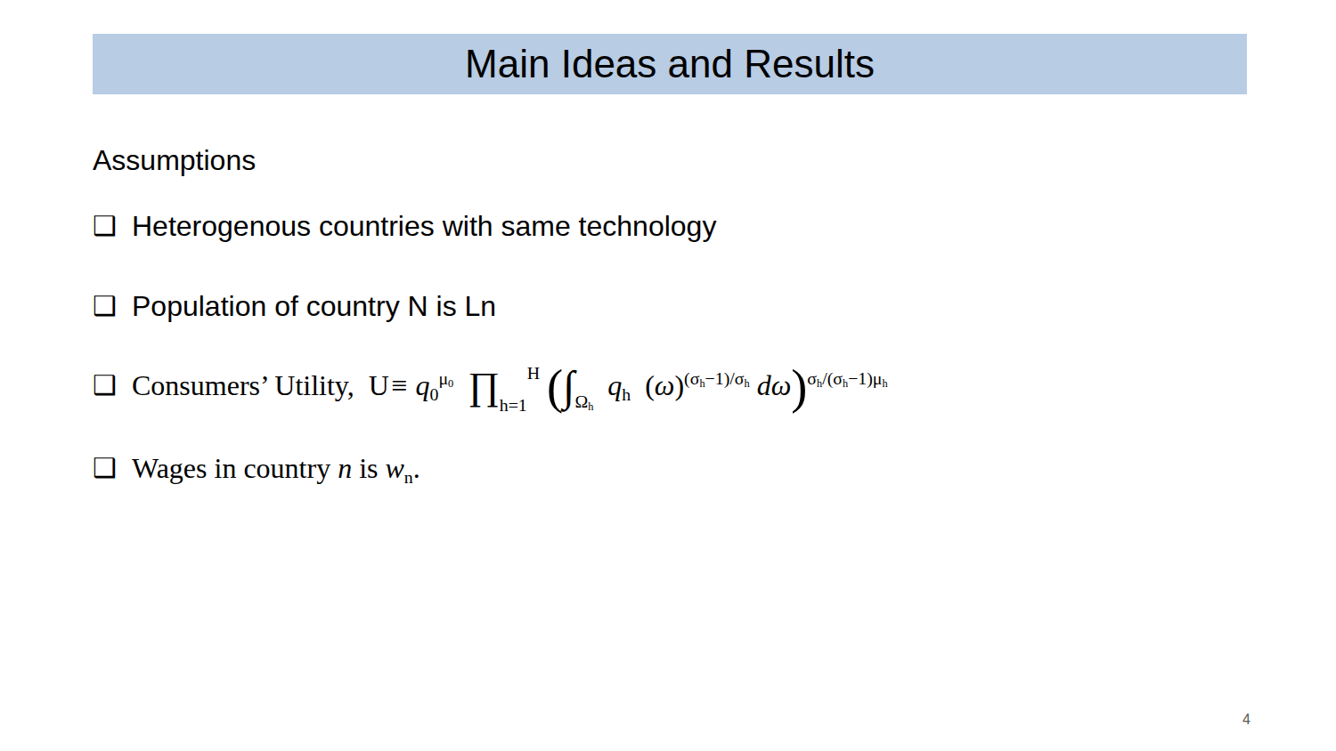Main Ideas and Results
Assumptions
Heterogenous countries with same technology
Population of country N is Ln
Consumers’ Utility, U≡ q0μ0 ∏h=1H (∫Ωh qh (ω)(σh−1)/σh dω)σh/(σh−1)μh
Wages in country n is wn.
4